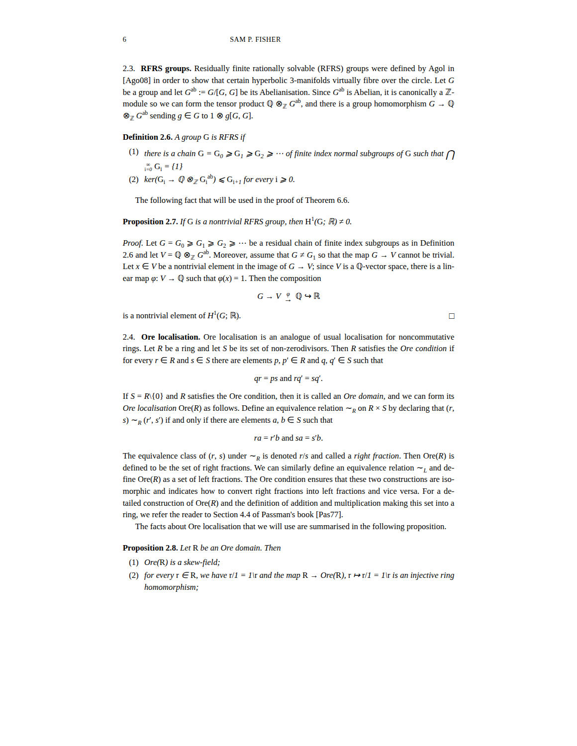6 SAM P. FISHER 6
2.3. RFRS groups. Residually finite rationally solvable (RFRS) groups were defined by Agol in [Ago08] in order to show that certain hyperbolic 3-manifolds virtually fibre over the circle. Let G be a group and let Gab := G/[G, G] be its Abelianisation. Since Gab is Abelian, it is canonically a ℤ-module so we can form the tensor product ℚ ⊗ℤ Gab, and there is a group homomorphism G → ℚ ⊗ℤ Gab sending g ∈ G to 1 ⊗ g[G, G].
Definition 2.6. A group G is RFRS if
(1) there is a chain G = G0 ⩾ G1 ⩾ G2 ⩾ ⋯ of finite index normal subgroups of G such that ⋂∞i=0 Gi = {1}
(2) ker(Gi → ℚ ⊗ℤ Giab) ⩽ Gi+1 for every i ⩾ 0.
The following fact that will be used in the proof of Theorem 6.6.
Proposition 2.7. If G is a nontrivial RFRS group, then H1(G; ℝ) ≠ 0.
Proof. Let G = G0 ⩾ G1 ⩾ G2 ⩾ ⋯ be a residual chain of finite index subgroups as in Definition 2.6 and let V = ℚ ⊗ℤ Gab. Moreover, assume that G ≠ G1 so that the map G → V cannot be trivial. Let x ∈ V be a nontrivial element in the image of G → V; since V is a ℚ-vector space, there is a linear map φ: V → ℚ such that φ(x) = 1. Then the composition
G → V φ→ ℚ ↪ ℝ
is a nontrivial element of H1(G; ℝ).
2.4. Ore localisation. Ore localisation is an analogue of usual localisation for noncommutative rings. Let R be a ring and let S be its set of non-zerodivisors. Then R satisfies the Ore condition if for every r ∈ R and s ∈ S there are elements p, p′ ∈ R and q, q′ ∈ S such that
qr = ps and rq′ = sq′.
If S = R\{0} and R satisfies the Ore condition, then it is called an Ore domain, and we can form its Ore localisation Ore(R) as follows. Define an equivalence relation ∼R on R × S by declaring that (r, s) ∼R (r′, s′) if and only if there are elements a, b ∈ S such that
ra = r′b and sa = s′b.
The equivalence class of (r, s) under ∼R is denoted r/s and called a right fraction. Then Ore(R) is defined to be the set of right fractions. We can similarly define an equivalence relation ∼L and define Ore(R) as a set of left fractions. The Ore condition ensures that these two constructions are isomorphic and indicates how to convert right fractions into left fractions and vice versa. For a detailed construction of Ore(R) and the definition of addition and multiplication making this set into a ring, we refer the reader to Section 4.4 of Passman's book [Pas77].
The facts about Ore localisation that we will use are summarised in the following proposition.
Proposition 2.8. Let R be an Ore domain. Then
(1) Ore(R) is a skew-field;
(2) for every r ∈ R, we have r/1 = 1\r and the map R → Ore(R), r ↦ r/1 = 1\r is an injective ring homomorphism;